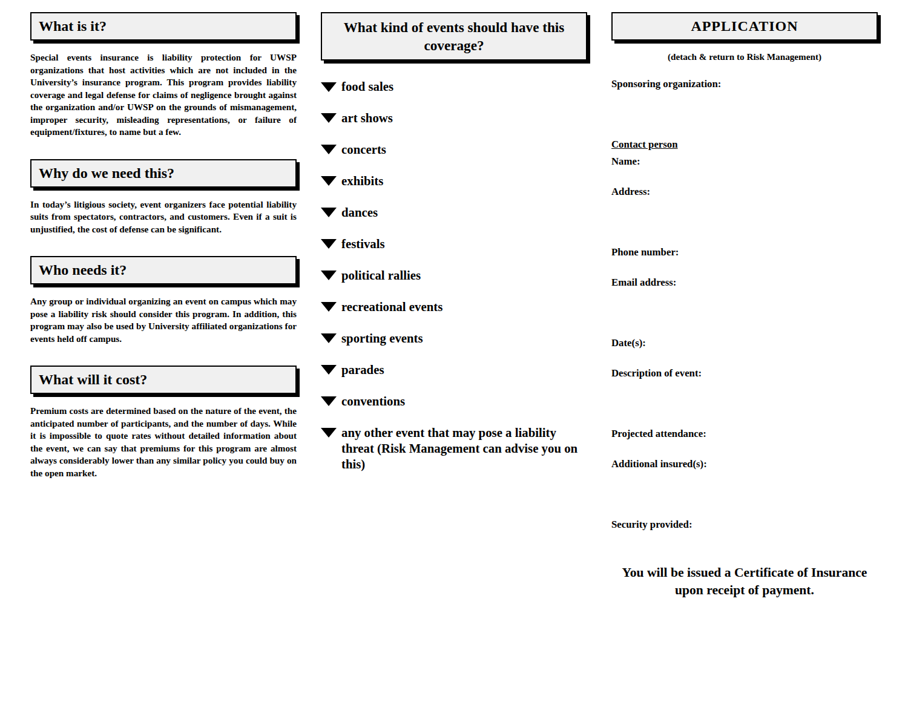What is it?
Special events insurance is liability protection for UWSP organizations that host activities which are not included in the University’s insurance program. This program provides liability coverage and legal defense for claims of negligence brought against the organization and/or UWSP on the grounds of mismanagement, improper security, misleading representations, or failure of equipment/fixtures, to name but a few.
Why do we need this?
In today’s litigious society, event organizers face potential liability suits from spectators, contractors, and customers. Even if a suit is unjustified, the cost of defense can be significant.
Who needs it?
Any group or individual organizing an event on campus which may pose a liability risk should consider this program. In addition, this program may also be used by University affiliated organizations for events held off campus.
What will it cost?
Premium costs are determined based on the nature of the event, the anticipated number of participants, and the number of days. While it is impossible to quote rates without detailed information about the event, we can say that premiums for this program are almost always considerably lower than any similar policy you could buy on the open market.
What kind of events should have this coverage?
food sales
art shows
concerts
exhibits
dances
festivals
political rallies
recreational events
sporting events
parades
conventions
any other event that may pose a liability threat (Risk Management can advise you on this)
APPLICATION
(detach & return to Risk Management)
Sponsoring organization:
Contact person
Name:
Address:
Phone number:
Email address:
Date(s):
Description of event:
Projected attendance:
Additional insured(s):
Security provided:
You will be issued a Certificate of Insurance upon receipt of payment.